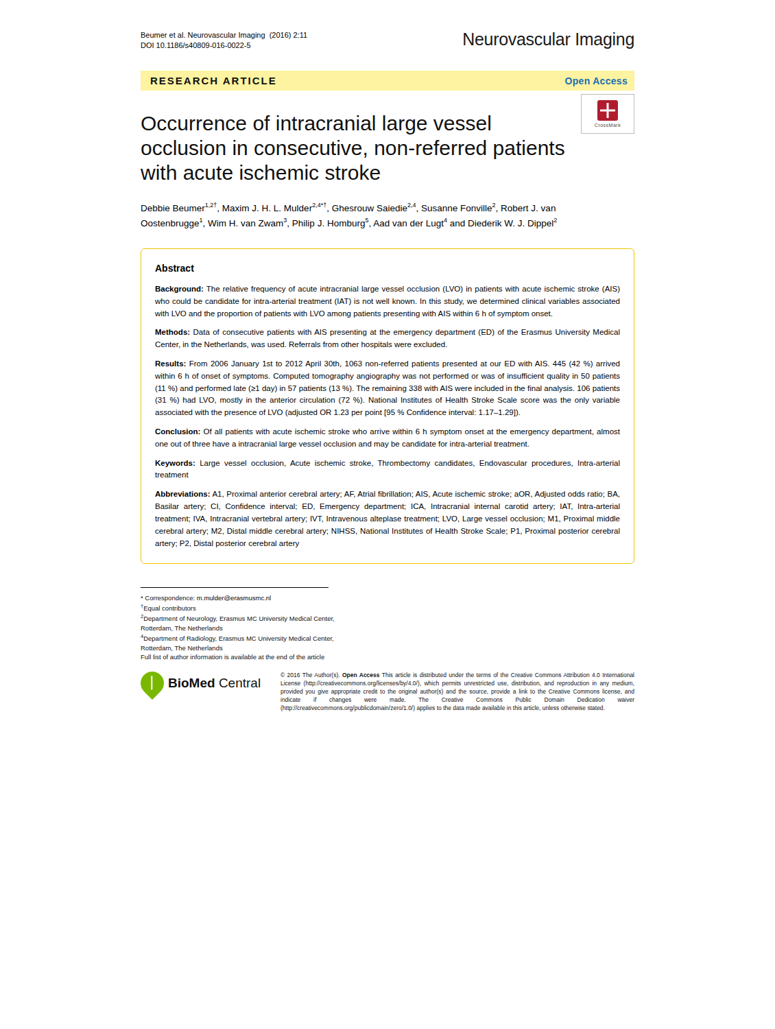Beumer et al. Neurovascular Imaging (2016) 2:11
DOI 10.1186/s40809-016-0022-5
Neurovascular Imaging
RESEARCH ARTICLE
Open Access
CrossMark
Occurrence of intracranial large vessel occlusion in consecutive, non-referred patients with acute ischemic stroke
Debbie Beumer1,2†, Maxim J. H. L. Mulder2,4*†, Ghesrouw Saiedie2,4, Susanne Fonville2, Robert J. van Oostenbrugge1, Wim H. van Zwam3, Philip J. Homburg5, Aad van der Lugt4 and Diederik W. J. Dippel2
Abstract
Background: The relative frequency of acute intracranial large vessel occlusion (LVO) in patients with acute ischemic stroke (AIS) who could be candidate for intra-arterial treatment (IAT) is not well known. In this study, we determined clinical variables associated with LVO and the proportion of patients with LVO among patients presenting with AIS within 6 h of symptom onset.
Methods: Data of consecutive patients with AIS presenting at the emergency department (ED) of the Erasmus University Medical Center, in the Netherlands, was used. Referrals from other hospitals were excluded.
Results: From 2006 January 1st to 2012 April 30th, 1063 non-referred patients presented at our ED with AIS. 445 (42 %) arrived within 6 h of onset of symptoms. Computed tomography angiography was not performed or was of insufficient quality in 50 patients (11 %) and performed late (≥1 day) in 57 patients (13 %). The remaining 338 with AIS were included in the final analysis. 106 patients (31 %) had LVO, mostly in the anterior circulation (72 %). National Institutes of Health Stroke Scale score was the only variable associated with the presence of LVO (adjusted OR 1.23 per point [95 % Confidence interval: 1.17–1.29]).
Conclusion: Of all patients with acute ischemic stroke who arrive within 6 h symptom onset at the emergency department, almost one out of three have a intracranial large vessel occlusion and may be candidate for intra-arterial treatment.
Keywords: Large vessel occlusion, Acute ischemic stroke, Thrombectomy candidates, Endovascular procedures, Intra-arterial treatment
Abbreviations: A1, Proximal anterior cerebral artery; AF, Atrial fibrillation; AIS, Acute ischemic stroke; aOR, Adjusted odds ratio; BA, Basilar artery; CI, Confidence interval; ED, Emergency department; ICA, Intracranial internal carotid artery; IAT, Intra-arterial treatment; IVA, Intracranial vertebral artery; IVT, Intravenous alteplase treatment; LVO, Large vessel occlusion; M1, Proximal middle cerebral artery; M2, Distal middle cerebral artery; NIHSS, National Institutes of Health Stroke Scale; P1, Proximal posterior cerebral artery; P2, Distal posterior cerebral artery
* Correspondence: m.mulder@erasmusmc.nl
†Equal contributors
2Department of Neurology, Erasmus MC University Medical Center,
Rotterdam, The Netherlands
4Department of Radiology, Erasmus MC University Medical Center,
Rotterdam, The Netherlands
Full list of author information is available at the end of the article
BioMed Central
© 2016 The Author(s). Open Access This article is distributed under the terms of the Creative Commons Attribution 4.0 International License (http://creativecommons.org/licenses/by/4.0/), which permits unrestricted use, distribution, and reproduction in any medium, provided you give appropriate credit to the original author(s) and the source, provide a link to the Creative Commons license, and indicate if changes were made. The Creative Commons Public Domain Dedication waiver (http://creativecommons.org/publicdomain/zero/1.0/) applies to the data made available in this article, unless otherwise stated.